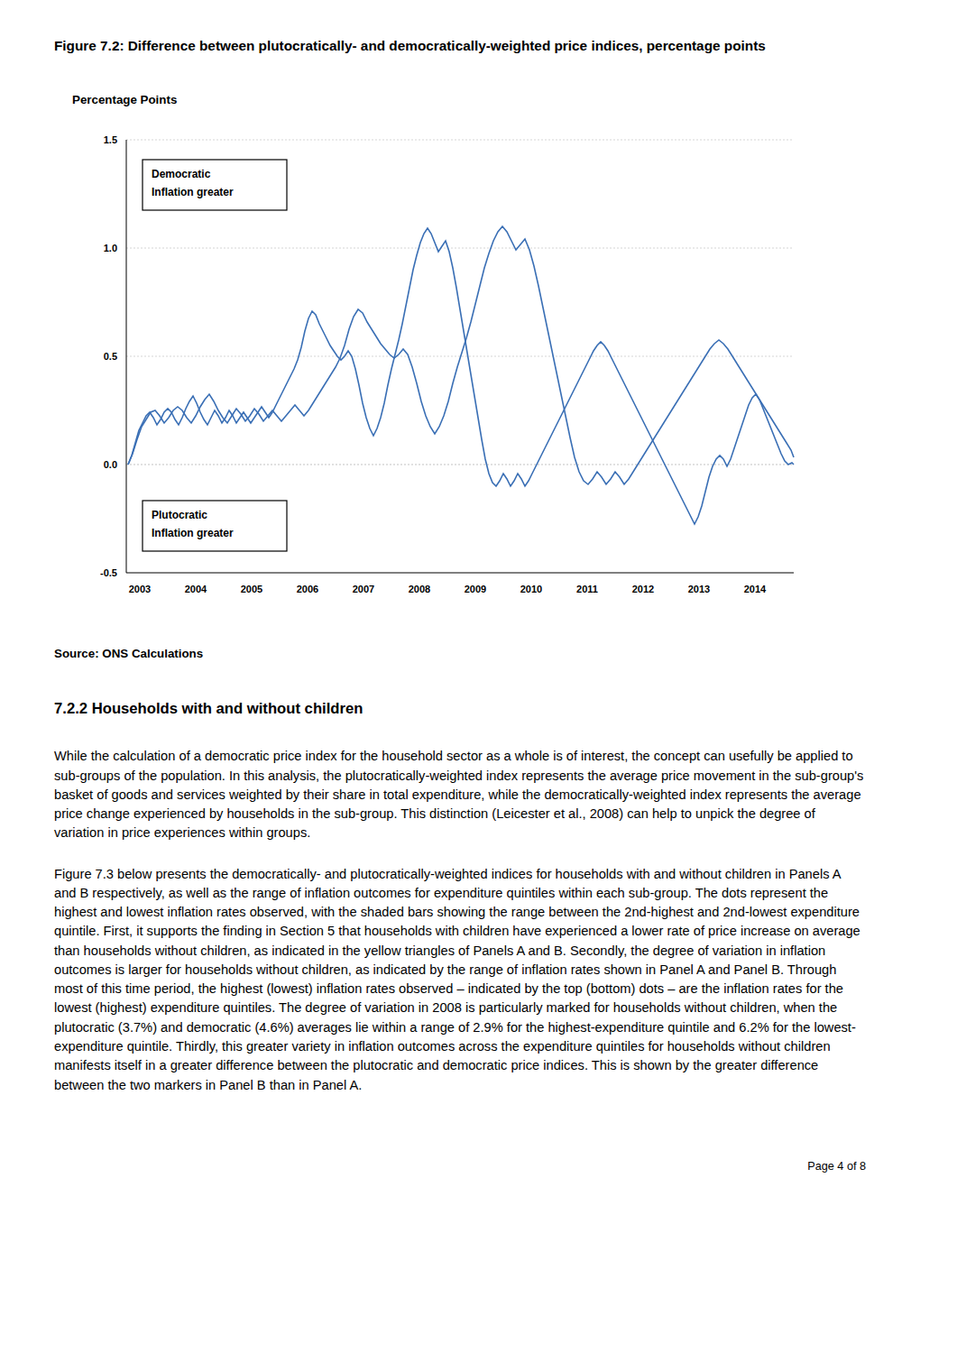Figure 7.2: Difference between plutocratically- and democratically-weighted price indices, percentage points
Percentage Points
1.5 1.0 0.5 0.0 -0.5 2003 2004 2005 2006 2007 2008 2009 2010 2011 2012 2013 2014 Democratic Inflation greater Plutocratic Inflation greater
Source: ONS Calculations
7.2.2 Households with and without children
While the calculation of a democratic price index for the household sector as a whole is of interest, the concept can usefully be applied to sub-groups of the population. In this analysis, the plutocratically-weighted index represents the average price movement in the sub-group's basket of goods and services weighted by their share in total expenditure, while the democratically-weighted index represents the average price change experienced by households in the sub-group. This distinction (Leicester et al., 2008) can help to unpick the degree of variation in price experiences within groups.
Figure 7.3 below presents the democratically- and plutocratically-weighted indices for households with and without children in Panels A and B respectively, as well as the range of inflation outcomes for expenditure quintiles within each sub-group. The dots represent the highest and lowest inflation rates observed, with the shaded bars showing the range between the 2nd-highest and 2nd-lowest expenditure quintile. First, it supports the finding in Section 5 that households with children have experienced a lower rate of price increase on average than households without children, as indicated in the yellow triangles of Panels A and B. Secondly, the degree of variation in inflation outcomes is larger for households without children, as indicated by the range of inflation rates shown in Panel A and Panel B. Through most of this time period, the highest (lowest) inflation rates observed – indicated by the top (bottom) dots – are the inflation rates for the lowest (highest) expenditure quintiles. The degree of variation in 2008 is particularly marked for households without children, when the plutocratic (3.7%) and democratic (4.6%) averages lie within a range of 2.9% for the highest-expenditure quintile and 6.2% for the lowest-expenditure quintile. Thirdly, this greater variety in inflation outcomes across the expenditure quintiles for households without children manifests itself in a greater difference between the plutocratic and democratic price indices. This is shown by the greater difference between the two markers in Panel B than in Panel A.
Page 4 of 8